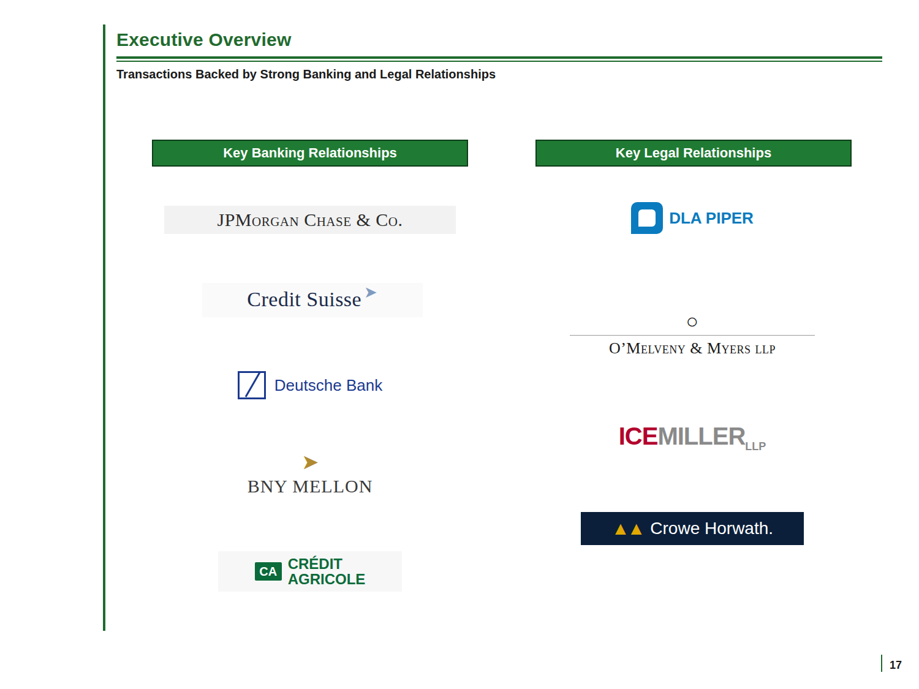Executive Overview
Transactions Backed by Strong Banking and Legal Relationships
Key Banking Relationships
Key Legal Relationships
JPMorgan Chase & Co.
Credit Suisse➤
Deutsche Bank
➤BNY MELLON
CA CRÉDIT
AGRICOLE
DLA PIPER
○
O’Melveny & Myers llp
ICEMILLERLLP
▲▲Crowe Horwath.
17